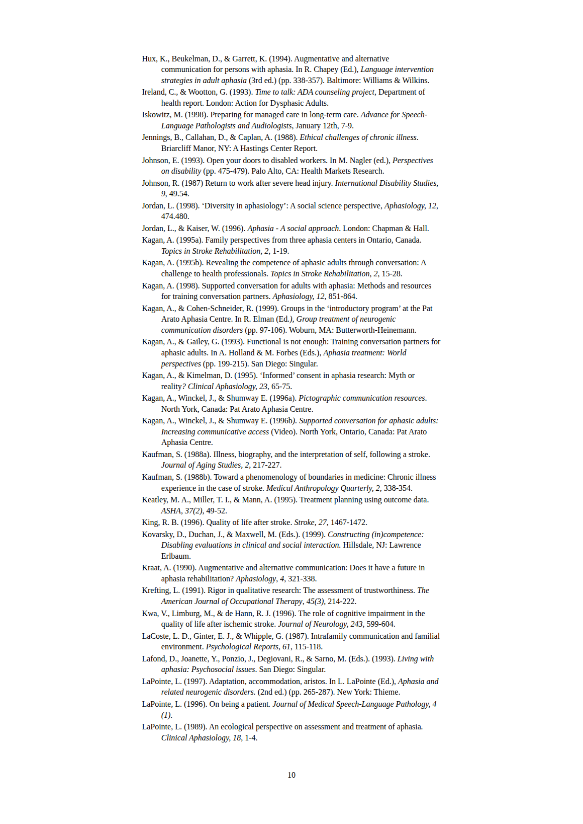Hux, K., Beukelman, D., & Garrett, K. (1994). Augmentative and alternative communication for persons with aphasia. In R. Chapey (Ed.), Language intervention strategies in adult aphasia (3rd ed.) (pp. 338-357). Baltimore: Williams & Wilkins.
Ireland, C., & Wootton, G. (1993). Time to talk: ADA counseling project, Department of health report. London: Action for Dysphasic Adults.
Iskowitz, M. (1998). Preparing for managed care in long-term care. Advance for Speech-Language Pathologists and Audiologists, January 12th, 7-9.
Jennings, B., Callahan, D., & Caplan, A. (1988). Ethical challenges of chronic illness. Briarcliff Manor, NY: A Hastings Center Report.
Johnson, E. (1993). Open your doors to disabled workers. In M. Nagler (ed.), Perspectives on disability (pp. 475-479). Palo Alto, CA: Health Markets Research.
Johnson, R. (1987) Return to work after severe head injury. International Disability Studies, 9, 49.54.
Jordan, L. (1998). ‘Diversity in aphasiology’: A social science perspective, Aphasiology, 12, 474.480.
Jordan, L., & Kaiser, W. (1996). Aphasia - A social approach. London: Chapman & Hall.
Kagan, A. (1995a). Family perspectives from three aphasia centers in Ontario, Canada. Topics in Stroke Rehabilitation, 2, 1-19.
Kagan, A. (1995b). Revealing the competence of aphasic adults through conversation: A challenge to health professionals. Topics in Stroke Rehabilitation, 2, 15-28.
Kagan, A. (1998). Supported conversation for adults with aphasia: Methods and resources for training conversation partners. Aphasiology, 12, 851-864.
Kagan, A., & Cohen-Schneider, R. (1999). Groups in the ‘introductory program’ at the Pat Arato Aphasia Centre. In R. Elman (Ed.), Group treatment of neurogenic communication disorders (pp. 97-106). Woburn, MA: Butterworth-Heinemann.
Kagan, A., & Gailey, G. (1993). Functional is not enough: Training conversation partners for aphasic adults. In A. Holland & M. Forbes (Eds.), Aphasia treatment: World perspectives (pp. 199-215). San Diego: Singular.
Kagan, A., & Kimelman, D. (1995). ‘Informed’ consent in aphasia research: Myth or reality? Clinical Aphasiology, 23, 65-75.
Kagan, A., Winckel, J., & Shumway E. (1996a). Pictographic communication resources. North York, Canada: Pat Arato Aphasia Centre.
Kagan, A., Winckel, J., & Shumway E. (1996b). Supported conversation for aphasic adults: Increasing communicative access (Video). North York, Ontario, Canada: Pat Arato Aphasia Centre.
Kaufman, S. (1988a). Illness, biography, and the interpretation of self, following a stroke. Journal of Aging Studies, 2, 217-227.
Kaufman, S. (1988b). Toward a phenomenology of boundaries in medicine: Chronic illness experience in the case of stroke. Medical Anthropology Quarterly, 2, 338-354.
Keatley, M. A., Miller, T. I., & Mann, A. (1995). Treatment planning using outcome data. ASHA, 37(2), 49-52.
King, R. B. (1996). Quality of life after stroke. Stroke, 27, 1467-1472.
Kovarsky, D., Duchan, J., & Maxwell, M. (Eds.). (1999). Constructing (in)competence: Disabling evaluations in clinical and social interaction. Hillsdale, NJ: Lawrence Erlbaum.
Kraat, A. (1990). Augmentative and alternative communication: Does it have a future in aphasia rehabilitation? Aphasiology, 4, 321-338.
Krefting, L. (1991). Rigor in qualitative research: The assessment of trustworthiness. The American Journal of Occupational Therapy, 45(3), 214-222.
Kwa, V., Limburg, M., & de Hann, R. J. (1996). The role of cognitive impairment in the quality of life after ischemic stroke. Journal of Neurology, 243, 599-604.
LaCoste, L. D., Ginter, E. J., & Whipple, G. (1987). Intrafamily communication and familial environment. Psychological Reports, 61, 115-118.
Lafond, D., Joanette, Y., Ponzio, J., Degiovani, R., & Sarno, M. (Eds.). (1993). Living with aphasia: Psychosocial issues. San Diego: Singular.
LaPointe, L. (1997). Adaptation, accommodation, aristos. In L. LaPointe (Ed.), Aphasia and related neurogenic disorders. (2nd ed.) (pp. 265-287). New York: Thieme.
LaPointe, L. (1996). On being a patient. Journal of Medical Speech-Language Pathology, 4 (1).
LaPointe, L. (1989). An ecological perspective on assessment and treatment of aphasia. Clinical Aphasiology, 18, 1-4.
10